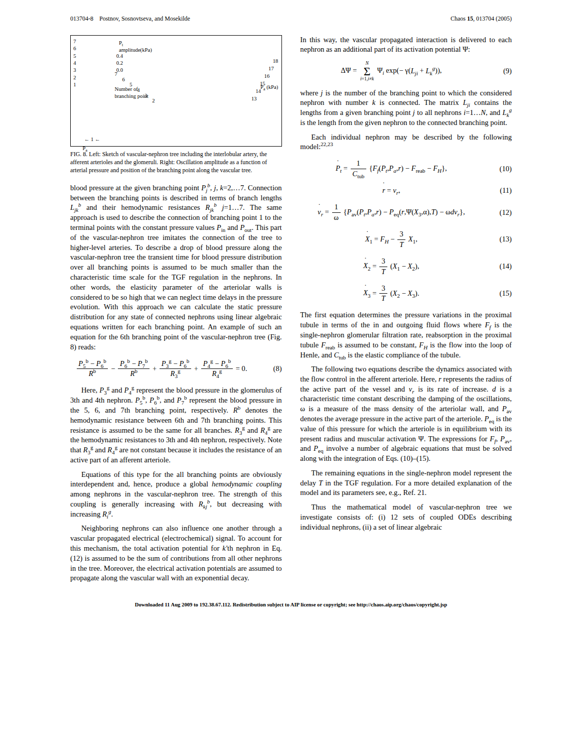013704-8 Postnov, Sosnovtseva, and Mosekilde Chaos 15, 013704 (2005)
7
6
5
4
3
2
1 ← 1 ← Pa Pt
amplitude(kPa) 0.4
0.2
0.0 7 6 5 4 3 2 Number of
branching point 18 17 16 15 14 13 Pa (kPa)
FIG. 8. Left: Sketch of vascular-nephron tree including the interlobular artery, the afferent arterioles and the glomeruli. Right: Oscillation amplitude as a function of arterial pressure and position of the branching point along the vascular tree.
blood pressure at the given branching point Pjb, j, k=2,…7. Connection between the branching points is described in terms of branch lengths Ljkb and their hemodynamic resistances Rjkb j=1…7. The same approach is used to describe the connection of branching point 1 to the terminal points with the constant pressure values Pin and Pout. This part of the vascular-nephron tree imitates the connection of the tree to higher-level arteries. To describe a drop of blood pressure along the vascular-nephron tree the transient time for blood pressure distribution over all branching points is assumed to be much smaller than the characteristic time scale for the TGF regulation in the nephrons. In other words, the elasticity parameter of the arteriolar walls is considered to be so high that we can neglect time delays in the pressure evolution. With this approach we can calculate the static pressure distribution for any state of connected nephrons using linear algebraic equations written for each branching point. An example of such an equation for the 6th branching point of the vascular-nephron tree (Fig. 8) reads:
P5b − P6b Rb − P6b − P7b Rb + P3g − P6b R3g + P4g − P6b R4g = 0.
(8)
Here, P3g and P4g represent the blood pressure in the glomerulus of 3th and 4th nephron. P5b, P6b, and P7b represent the blood pressure in the 5, 6, and 7th branching point, respectively. Rb denotes the hemodynamic resistance between 6th and 7th branching points. This resistance is assumed to be the same for all branches. R3g and R4g are the hemodynamic resistances to 3th and 4th nephron, respectively. Note that R3g and R4g are not constant because it includes the resistance of an active part of an afferent arteriole.
Equations of this type for the all branching points are obviously interdependent and, hence, produce a global hemodynamic coupling among nephrons in the vascular-nephron tree. The strength of this coupling is generally increasing with Rkjb, but decreasing with increasing Rig.
Neighboring nephrons can also influence one another through a vascular propagated electrical (electrochemical) signal. To account for this mechanism, the total activation potential for k′th nephron in Eq. (12) is assumed to be the sum of contributions from all other nephrons in the tree. Moreover, the electrical activation potentials are assumed to propagate along the vascular wall with an exponential decay.
In this way, the vascular propagated interaction is delivered to each nephron as an additional part of its activation potential Ψ:
ΔΨ = N Σ i=1,i≠k Ψi exp(− γ(Lji + Lkg)),
(9)
where j is the number of the branching point to which the considered nephron with number k is connected. The matrix Lji contains the lengths from a given branching point j to all nephrons i=1…N, and Lkg is the length from the given nephron to the connected branching point.
Each individual nephron may be described by the following model:22,23
Pt = 1 Ctub {Ff(Pt,Pa,r) − Freab − FH},
(10)
r = vr,
(11)
vr = 1 ω {Pav(Pt,Pa,r) − Peq(r,Ψ(X3,α),T) − ωdvr},
(12)
X1 = FH − 3 T X1,
(13)
X2 = 3 T (X1 − X2),
(14)
X3 = 3 T (X2 − X3).
(15)
The first equation determines the pressure variations in the proximal tubule in terms of the in and outgoing fluid flows where Ff is the single-nephron glomerular filtration rate, reabsorption in the proximal tubule Freab is assumed to be constant, FH is the flow into the loop of Henle, and Ctub is the elastic compliance of the tubule.
The following two equations describe the dynamics associated with the flow control in the afferent arteriole. Here, r represents the radius of the active part of the vessel and vr is its rate of increase. d is a characteristic time constant describing the damping of the oscillations, ω is a measure of the mass density of the arteriolar wall, and Pav denotes the average pressure in the active part of the arteriole. Peq is the value of this pressure for which the arteriole is in equilibrium with its present radius and muscular activation Ψ. The expressions for Ff, Pav, and Peq involve a number of algebraic equations that must be solved along with the integration of Eqs. (10)–(15).
The remaining equations in the single-nephron model represent the delay T in the TGF regulation. For a more detailed explanation of the model and its parameters see, e.g., Ref. 21.
Thus the mathematical model of vascular-nephron tree we investigate consists of: (i) 12 sets of coupled ODEs describing individual nephrons, (ii) a set of linear algebraic
Downloaded 11 Aug 2009 to 192.38.67.112. Redistribution subject to AIP license or copyright; see http://chaos.aip.org/chaos/copyright.jsp